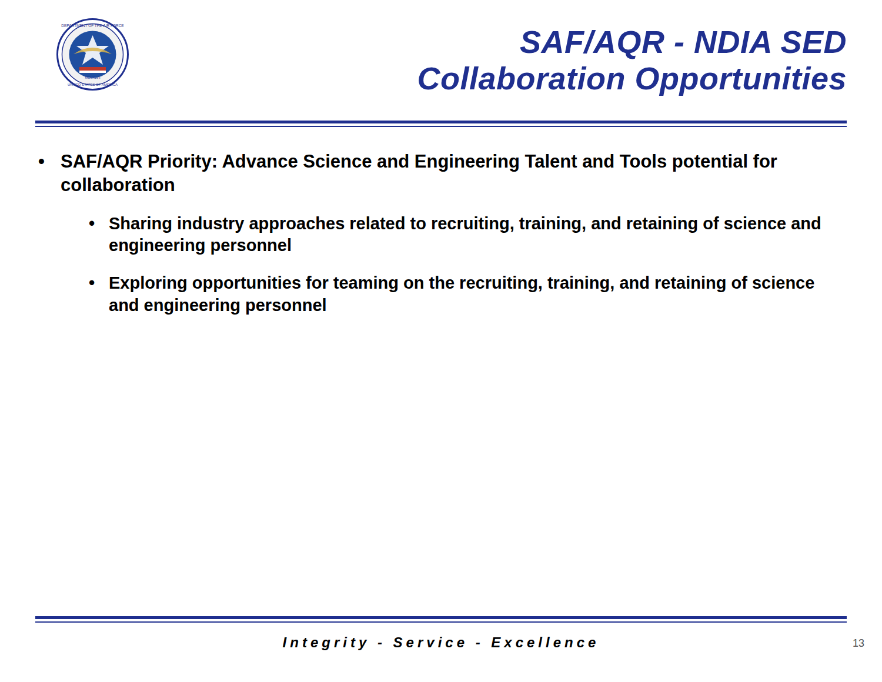DEPARTMENT OF THE AIR FORCE UNITED STATES OF AMERICA MCMXLVII
SAF/AQR - NDIA SED
Collaboration Opportunities
SAF/AQR Priority: Advance Science and Engineering Talent and Tools potential for collaboration
Sharing industry approaches related to recruiting, training, and retaining of science and engineering personnel
Exploring opportunities for teaming on the recruiting, training, and retaining of science and engineering personnel
Integrity - Service - Excellence
13